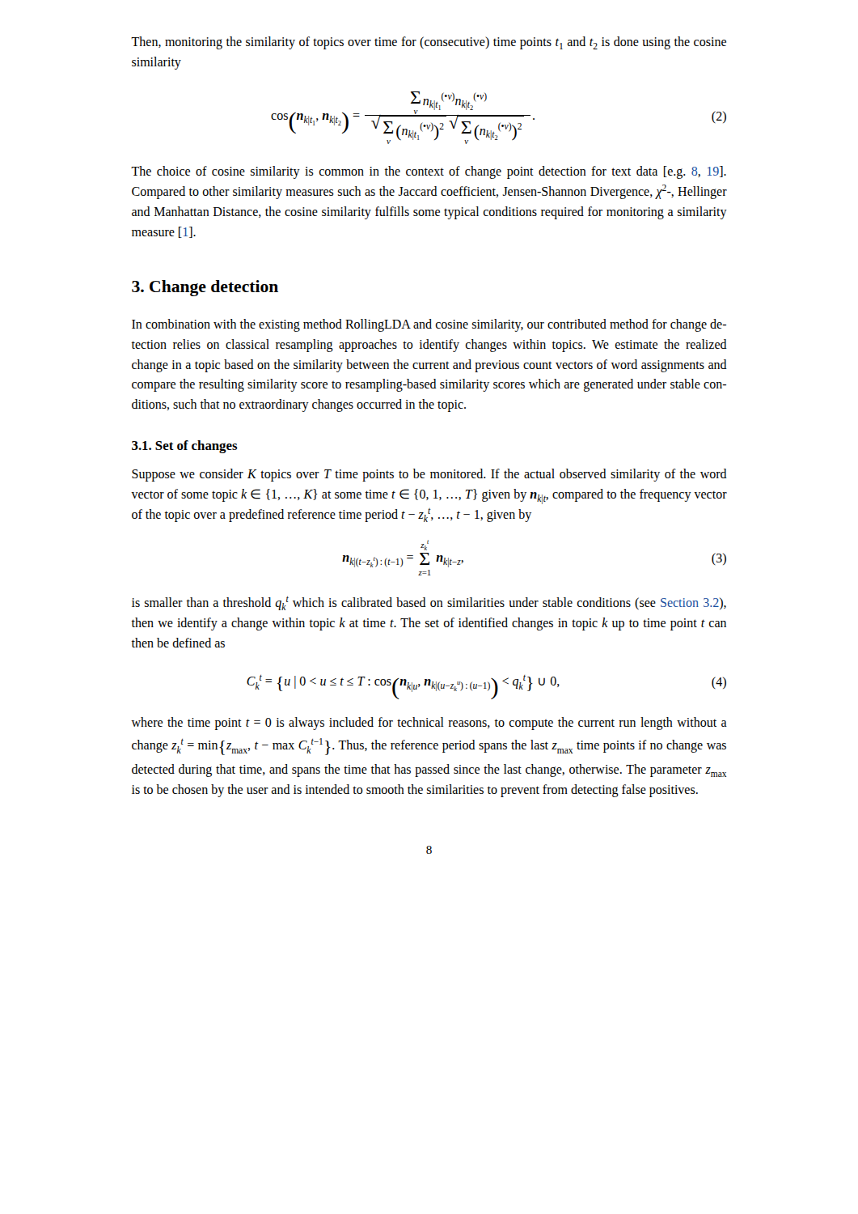Then, monitoring the similarity of topics over time for (consecutive) time points t1 and t2 is done using the cosine similarity
cos(nk|t1, nk|t2) = Σv nk|t1(•v)nk|t2(•v) Σv(nk|t1(•v))2 Σv(nk|t2(•v))2 .
(2)
The choice of cosine similarity is common in the context of change point detection for text data [e.g. 8, 19]. Compared to other similarity measures such as the Jaccard coefficient, Jensen-Shannon Divergence, χ2-, Hellinger and Manhattan Distance, the cosine similarity fulfills some typical conditions required for monitoring a similarity measure [1].
3. Change detection
In combination with the existing method RollingLDA and cosine similarity, our contributed method for change detection relies on classical resampling approaches to identify changes within topics. We estimate the realized change in a topic based on the similarity between the current and previous count vectors of word assignments and compare the resulting similarity score to resampling-based similarity scores which are generated under stable conditions, such that no extraordinary changes occurred in the topic.
3.1. Set of changes
Suppose we consider K topics over T time points to be monitored. If the actual observed similarity of the word vector of some topic k ∈ {1, …, K} at some time t ∈ {0, 1, …, T} given by nk|t, compared to the frequency vector of the topic over a predefined reference time period t − zkt, …, t − 1, given by
nk|(t−zkt) : (t−1) = zkt Σz=1 nk|t−z,
(3)
is smaller than a threshold qkt which is calibrated based on similarities under stable conditions (see Section 3.2), then we identify a change within topic k at time t. The set of identified changes in topic k up to time point t can then be defined as
Ckt = {u | 0 < u ≤ t ≤ T : cos(nk|u, nk|(u−zku) : (u−1)) < qkt} ∪ 0,
(4)
where the time point t = 0 is always included for technical reasons, to compute the current run length without a change zkt = min{zmax, t − max Ckt−1}. Thus, the reference period spans the last zmax time points if no change was detected during that time, and spans the time that has passed since the last change, otherwise. The parameter zmax is to be chosen by the user and is intended to smooth the similarities to prevent from detecting false positives.
8